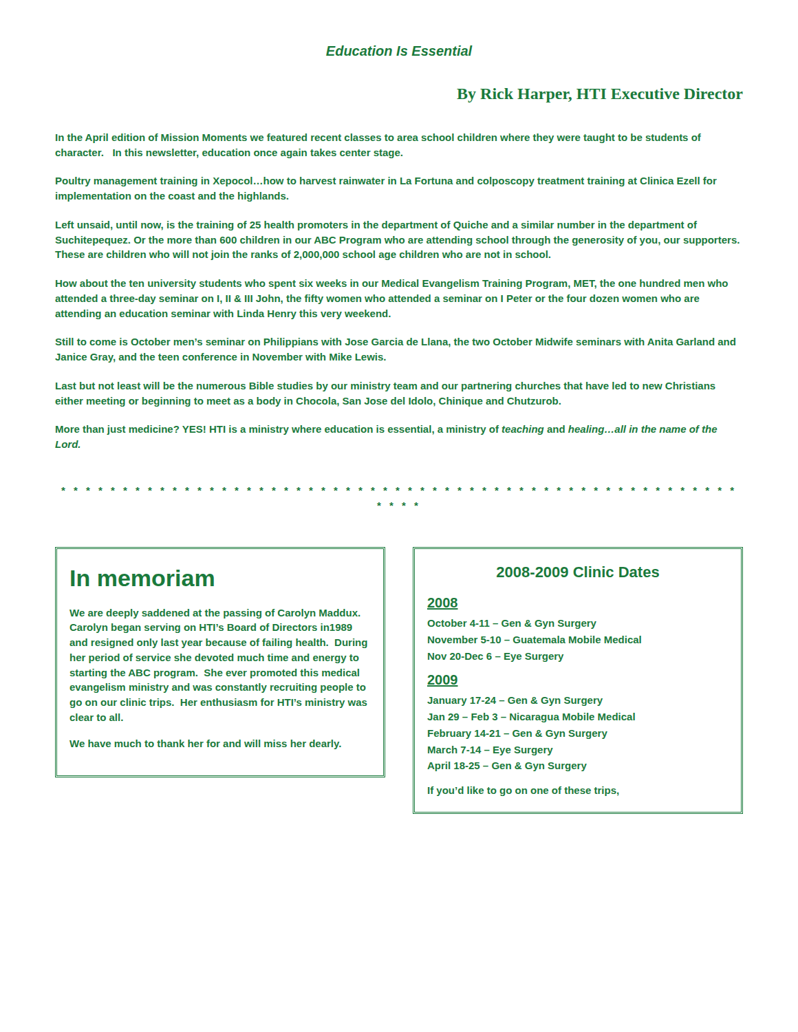Education Is Essential
By Rick Harper, HTI Executive Director
In the April edition of Mission Moments we featured recent classes to area school children where they were taught to be students of character. In this newsletter, education once again takes center stage.
Poultry management training in Xepocol…how to harvest rainwater in La Fortuna and colposcopy treatment training at Clinica Ezell for implementation on the coast and the highlands.
Left unsaid, until now, is the training of 25 health promoters in the department of Quiche and a similar number in the department of Suchitepequez. Or the more than 600 children in our ABC Program who are attending school through the generosity of you, our supporters. These are children who will not join the ranks of 2,000,000 school age children who are not in school.
How about the ten university students who spent six weeks in our Medical Evangelism Training Program, MET, the one hundred men who attended a three-day seminar on I, II & III John, the fifty women who attended a seminar on I Peter or the four dozen women who are attending an education seminar with Linda Henry this very weekend.
Still to come is October men’s seminar on Philippians with Jose Garcia de Llana, the two October Midwife seminars with Anita Garland and Janice Gray, and the teen conference in November with Mike Lewis.
Last but not least will be the numerous Bible studies by our ministry team and our partnering churches that have led to new Christians either meeting or beginning to meet as a body in Chocola, San Jose del Idolo, Chinique and Chutzurob.
More than just medicine? YES! HTI is a ministry where education is essential, a ministry of teaching and healing…all in the name of the Lord.
* * * * * * * * * * * * * * * * * * * * * * * * * * * * * * * * * * * * * * * * * * * * * * * * * * * * * * * * * * *
In memoriam
We are deeply saddened at the passing of Carolyn Maddux. Carolyn began serving on HTI’s Board of Directors in1989 and resigned only last year because of failing health. During her period of service she devoted much time and energy to starting the ABC program. She ever promoted this medical evangelism ministry and was constantly recruiting people to go on our clinic trips. Her enthusiasm for HTI’s ministry was clear to all.
We have much to thank her for and will miss her dearly.
2008-2009 Clinic Dates
2008
October 4-11 – Gen & Gyn Surgery
November 5-10 – Guatemala Mobile Medical
Nov 20-Dec 6 – Eye Surgery
2009
January 17-24 – Gen & Gyn Surgery
Jan 29 – Feb 3 – Nicaragua Mobile Medical
February 14-21 – Gen & Gyn Surgery
March 7-14 – Eye Surgery
April 18-25 – Gen & Gyn Surgery
If you’d like to go on one of these trips,